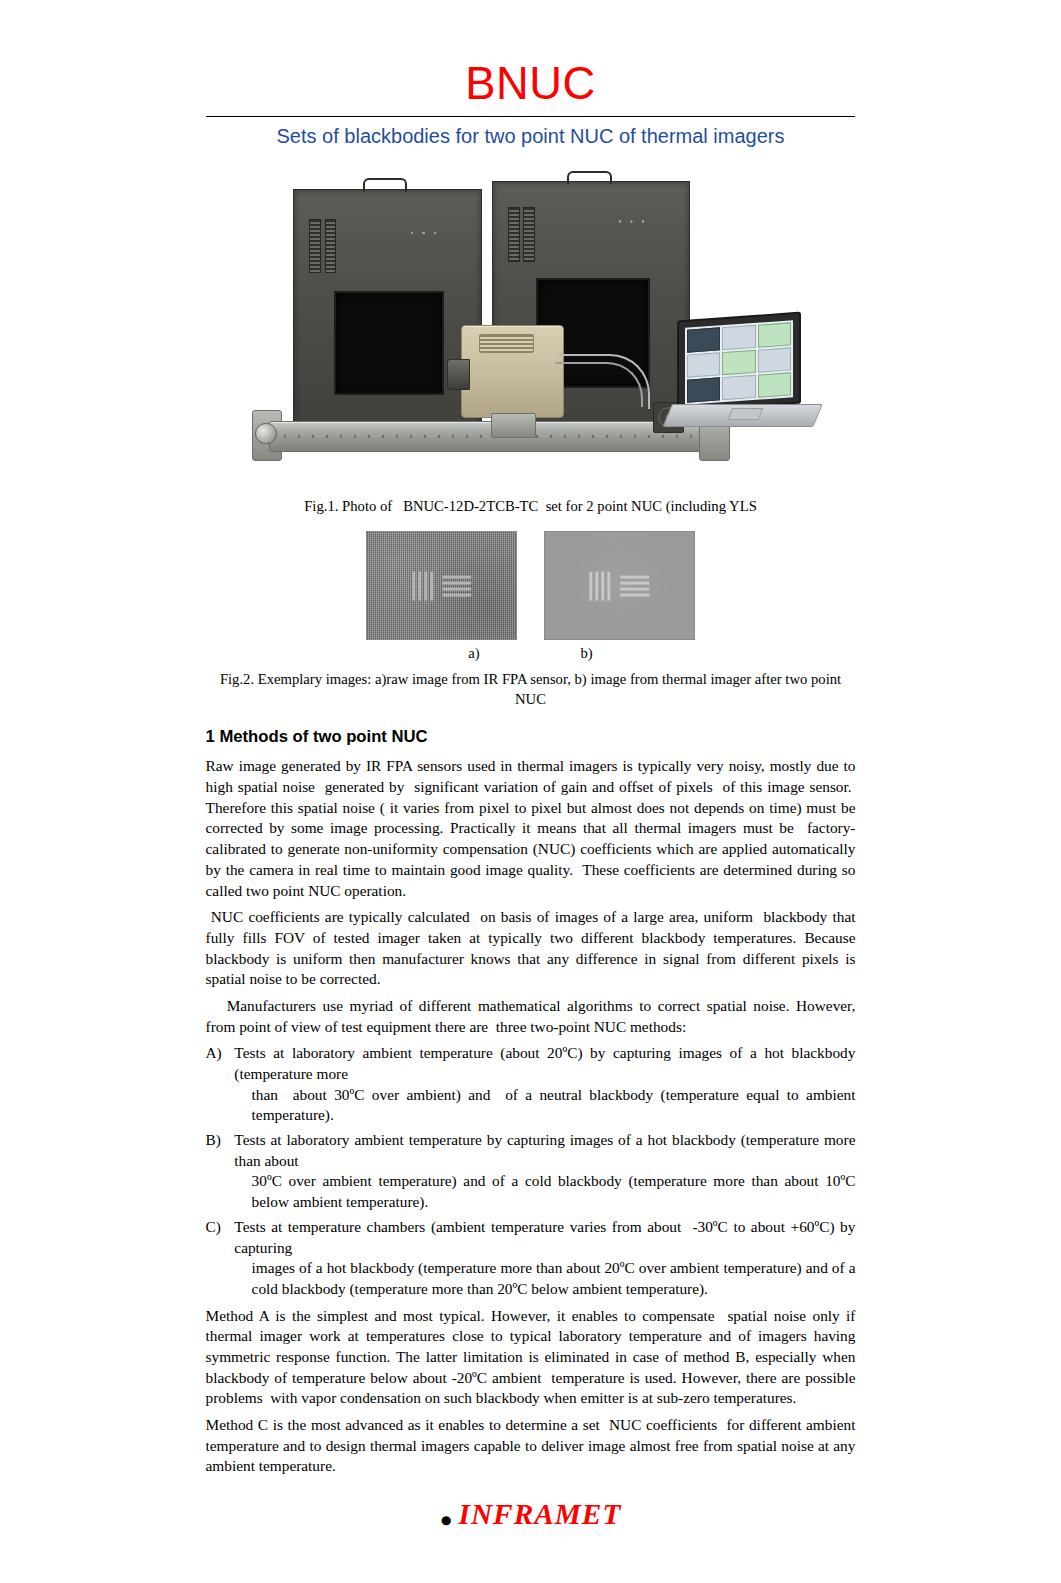BNUC
Sets of blackbodies for two point NUC of thermal imagers
Fig.1. Photo of BNUC-12D-2TCB-TC set for 2 point NUC (including YLS
a) b)
Fig.2. Exemplary images: a)raw image from IR FPA sensor, b) image from thermal imager after two point NUC
1 Methods of two point NUC
Raw image generated by IR FPA sensors used in thermal imagers is typically very noisy, mostly due to high spatial noise generated by significant variation of gain and offset of pixels of this image sensor. Therefore this spatial noise ( it varies from pixel to pixel but almost does not depends on time) must be corrected by some image processing. Practically it means that all thermal imagers must be factory-calibrated to generate non-uniformity compensation (NUC) coefficients which are applied automatically by the camera in real time to maintain good image quality. These coefficients are determined during so called two point NUC operation.
NUC coefficients are typically calculated on basis of images of a large area, uniform blackbody that fully fills FOV of tested imager taken at typically two different blackbody temperatures. Because blackbody is uniform then manufacturer knows that any difference in signal from different pixels is spatial noise to be corrected.
Manufacturers use myriad of different mathematical algorithms to correct spatial noise. However, from point of view of test equipment there are three two-point NUC methods:
A) Tests at laboratory ambient temperature (about 20ºC) by capturing images of a hot blackbody (temperature more than about 30ºC over ambient) and of a neutral blackbody (temperature equal to ambient temperature).
B) Tests at laboratory ambient temperature by capturing images of a hot blackbody (temperature more than about 30ºC over ambient temperature) and of a cold blackbody (temperature more than about 10ºC below ambient temperature).
C) Tests at temperature chambers (ambient temperature varies from about -30ºC to about +60ºC) by capturing images of a hot blackbody (temperature more than about 20ºC over ambient temperature) and of a cold blackbody (temperature more than 20ºC below ambient temperature).
Method A is the simplest and most typical. However, it enables to compensate spatial noise only if thermal imager work at temperatures close to typical laboratory temperature and of imagers having symmetric response function. The latter limitation is eliminated in case of method B, especially when blackbody of temperature below about -20ºC ambient temperature is used. However, there are possible problems with vapor condensation on such blackbody when emitter is at sub-zero temperatures.
Method C is the most advanced as it enables to determine a set NUC coefficients for different ambient temperature and to design thermal imagers capable to deliver image almost free from spatial noise at any ambient temperature.
●INFRAMET